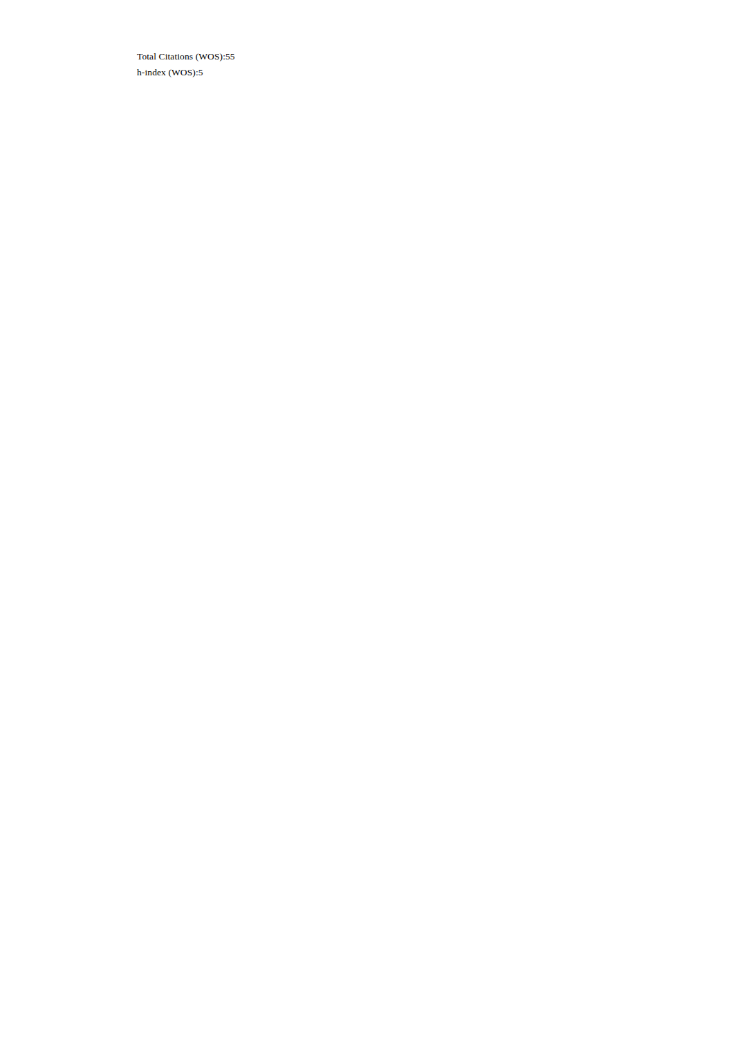Total Citations (WOS):55
h-index (WOS):5